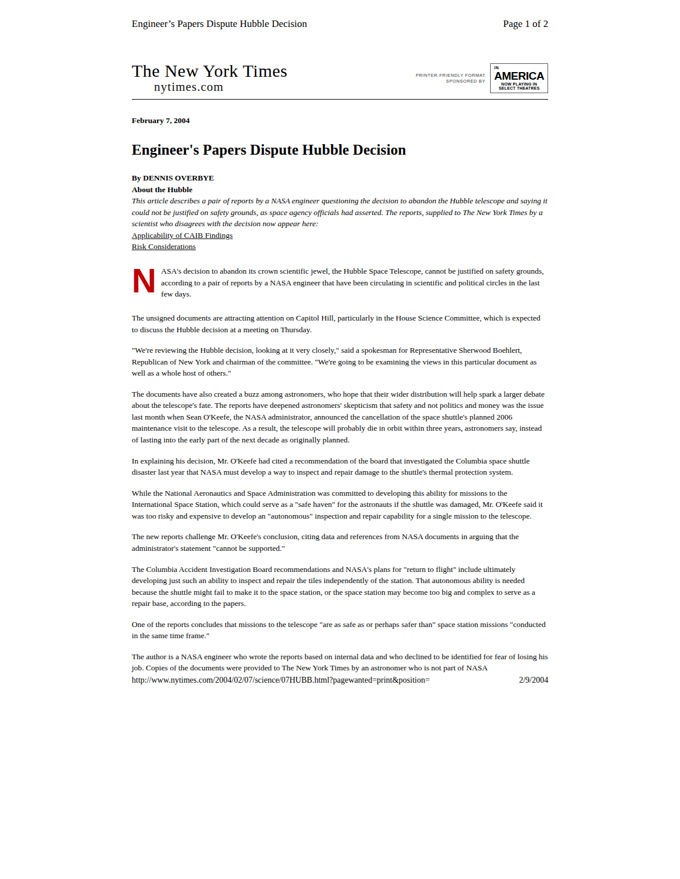Engineer’s Papers Dispute Hubble Decision
Page 1 of 2
The New York Times nytimes.com
PRINTER-FRIENDLY FORMAT
SPONSORED BY
IN AMERICA NOW PLAYING IN SELECT THEATRES
February 7, 2004
Engineer's Papers Dispute Hubble Decision
By DENNIS OVERBYE
About the Hubble
This article describes a pair of reports by a NASA engineer questioning the decision to abandon the Hubble telescope and saying it could not be justified on safety grounds, as space agency officials had asserted. The reports, supplied to The New York Times by a scientist who disagrees with the decision now appear here:
Applicability of CAIB Findings
Risk Considerations
N
ASA's decision to abandon its crown scientific jewel, the Hubble Space Telescope, cannot be justified on safety grounds, according to a pair of reports by a NASA engineer that have been circulating in scientific and political circles in the last few days.
The unsigned documents are attracting attention on Capitol Hill, particularly in the House Science Committee, which is expected to discuss the Hubble decision at a meeting on Thursday.
"We're reviewing the Hubble decision, looking at it very closely," said a spokesman for Representative Sherwood Boehlert, Republican of New York and chairman of the committee. "We're going to be examining the views in this particular document as well as a whole host of others."
The documents have also created a buzz among astronomers, who hope that their wider distribution will help spark a larger debate about the telescope's fate. The reports have deepened astronomers' skepticism that safety and not politics and money was the issue last month when Sean O'Keefe, the NASA administrator, announced the cancellation of the space shuttle's planned 2006 maintenance visit to the telescope. As a result, the telescope will probably die in orbit within three years, astronomers say, instead of lasting into the early part of the next decade as originally planned.
In explaining his decision, Mr. O'Keefe had cited a recommendation of the board that investigated the Columbia space shuttle disaster last year that NASA must develop a way to inspect and repair damage to the shuttle's thermal protection system.
While the National Aeronautics and Space Administration was committed to developing this ability for missions to the International Space Station, which could serve as a "safe haven" for the astronauts if the shuttle was damaged, Mr. O'Keefe said it was too risky and expensive to develop an "autonomous" inspection and repair capability for a single mission to the telescope.
The new reports challenge Mr. O'Keefe's conclusion, citing data and references from NASA documents in arguing that the administrator's statement "cannot be supported."
The Columbia Accident Investigation Board recommendations and NASA's plans for "return to flight" include ultimately developing just such an ability to inspect and repair the tiles independently of the station. That autonomous ability is needed because the shuttle might fail to make it to the space station, or the space station may become too big and complex to serve as a repair base, according to the papers.
One of the reports concludes that missions to the telescope "are as safe as or perhaps safer than" space station missions "conducted in the same time frame."
The author is a NASA engineer who wrote the reports based on internal data and who declined to be identified for fear of losing his job. Copies of the documents were provided to The New York Times by an astronomer who is not part of NASA
http://www.nytimes.com/2004/02/07/science/07HUBB.html?pagewanted=print&position=
2/9/2004